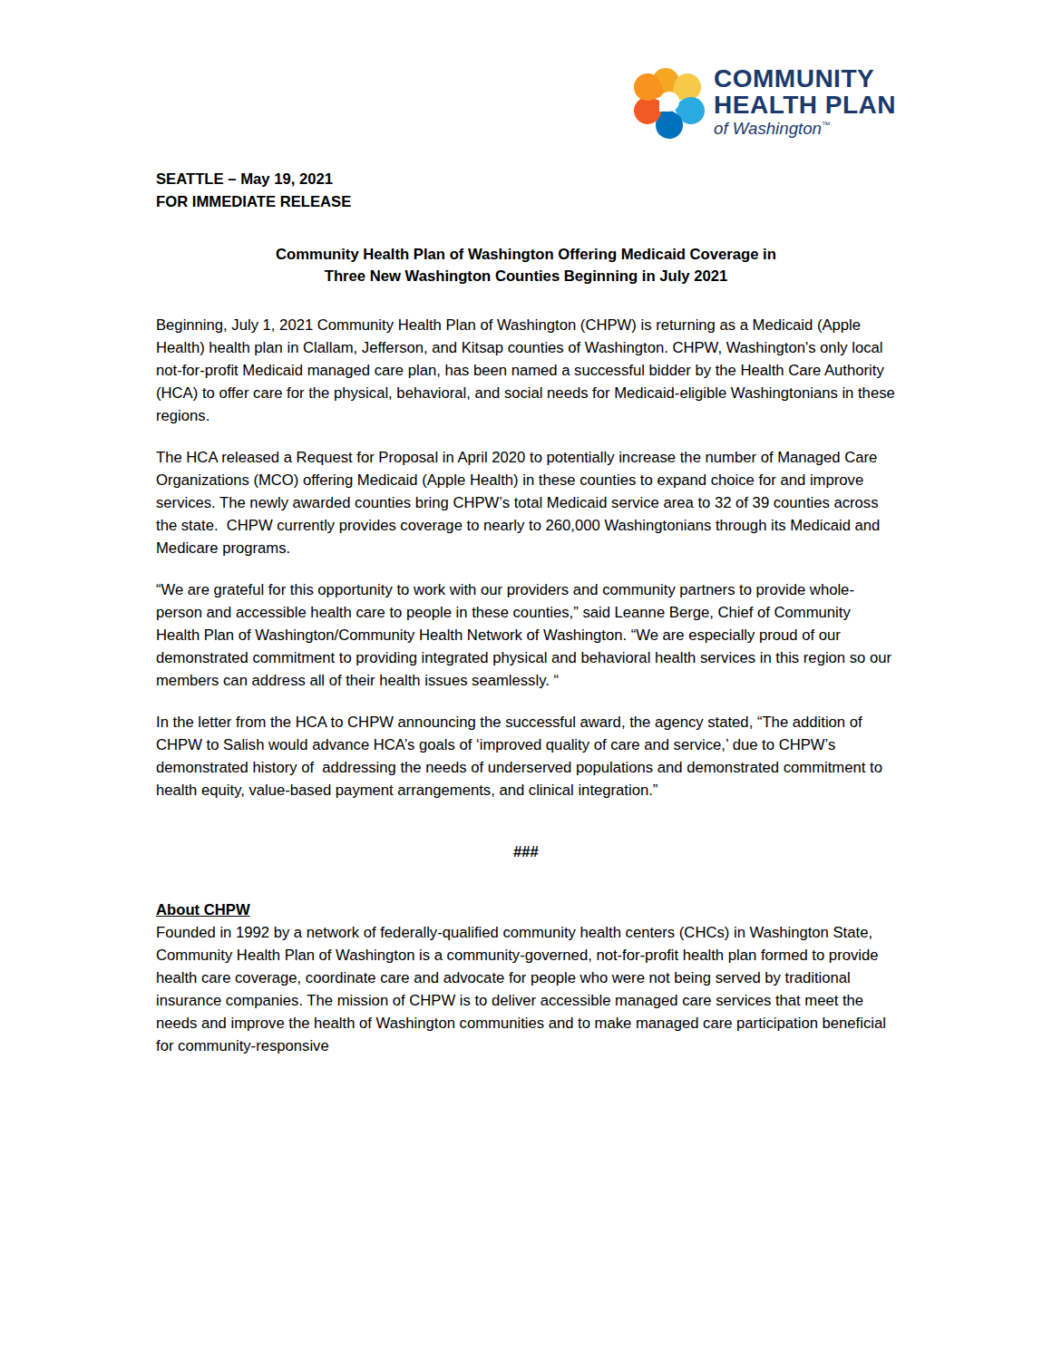COMMUNITY HEALTH PLAN of Washington™
SEATTLE – May 19, 2021
FOR IMMEDIATE RELEASE
Community Health Plan of Washington Offering Medicaid Coverage in
Three New Washington Counties Beginning in July 2021
Beginning, July 1, 2021 Community Health Plan of Washington (CHPW) is returning as a Medicaid (Apple Health) health plan in Clallam, Jefferson, and Kitsap counties of Washington. CHPW, Washington's only local not-for-profit Medicaid managed care plan, has been named a successful bidder by the Health Care Authority (HCA) to offer care for the physical, behavioral, and social needs for Medicaid-eligible Washingtonians in these regions.
The HCA released a Request for Proposal in April 2020 to potentially increase the number of Managed Care Organizations (MCO) offering Medicaid (Apple Health) in these counties to expand choice for and improve services. The newly awarded counties bring CHPW’s total Medicaid service area to 32 of 39 counties across the state. CHPW currently provides coverage to nearly to 260,000 Washingtonians through its Medicaid and Medicare programs.
“We are grateful for this opportunity to work with our providers and community partners to provide whole-person and accessible health care to people in these counties,” said Leanne Berge, Chief of Community Health Plan of Washington/Community Health Network of Washington. “We are especially proud of our demonstrated commitment to providing integrated physical and behavioral health services in this region so our members can address all of their health issues seamlessly. “
In the letter from the HCA to CHPW announcing the successful award, the agency stated, “The addition of CHPW to Salish would advance HCA’s goals of ‘improved quality of care and service,’ due to CHPW’s demonstrated history of addressing the needs of underserved populations and demonstrated commitment to health equity, value-based payment arrangements, and clinical integration.”
###
About CHPW
Founded in 1992 by a network of federally-qualified community health centers (CHCs) in Washington State, Community Health Plan of Washington is a community-governed, not-for-profit health plan formed to provide health care coverage, coordinate care and advocate for people who were not being served by traditional insurance companies. The mission of CHPW is to deliver accessible managed care services that meet the needs and improve the health of Washington communities and to make managed care participation beneficial for community-responsive